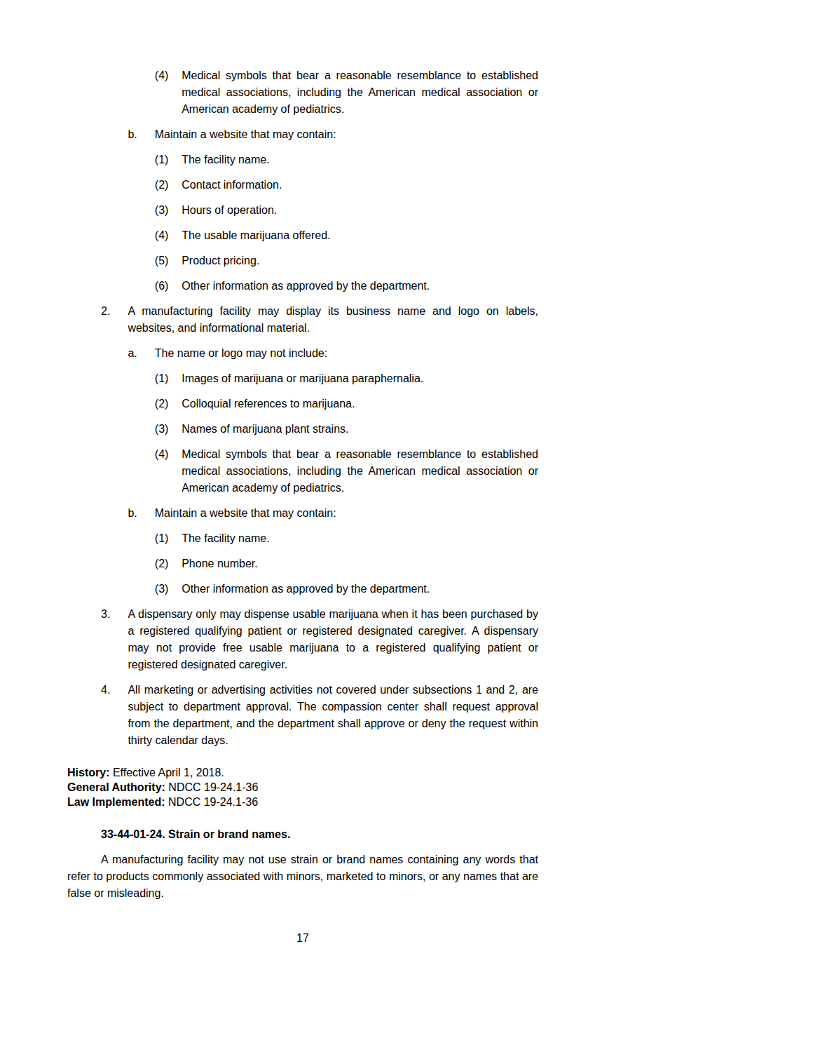(4)
Medical symbols that bear a reasonable resemblance to established medical associations, including the American medical association or American academy of pediatrics.
b.
Maintain a website that may contain:
(1)
The facility name.
(2)
Contact information.
(3)
Hours of operation.
(4)
The usable marijuana offered.
(5)
Product pricing.
(6)
Other information as approved by the department.
2.
A manufacturing facility may display its business name and logo on labels, websites, and informational material.
a.
The name or logo may not include:
(1)
Images of marijuana or marijuana paraphernalia.
(2)
Colloquial references to marijuana.
(3)
Names of marijuana plant strains.
(4)
Medical symbols that bear a reasonable resemblance to established medical associations, including the American medical association or American academy of pediatrics.
b.
Maintain a website that may contain:
(1)
The facility name.
(2)
Phone number.
(3)
Other information as approved by the department.
3.
A dispensary only may dispense usable marijuana when it has been purchased by a registered qualifying patient or registered designated caregiver. A dispensary may not provide free usable marijuana to a registered qualifying patient or registered designated caregiver.
4.
All marketing or advertising activities not covered under subsections 1 and 2, are subject to department approval. The compassion center shall request approval from the department, and the department shall approve or deny the request within thirty calendar days.
History: Effective April 1, 2018.
General Authority: NDCC 19-24.1-36
Law Implemented: NDCC 19-24.1-36
33-44-01-24. Strain or brand names.
A manufacturing facility may not use strain or brand names containing any words that refer to products commonly associated with minors, marketed to minors, or any names that are false or misleading.
17